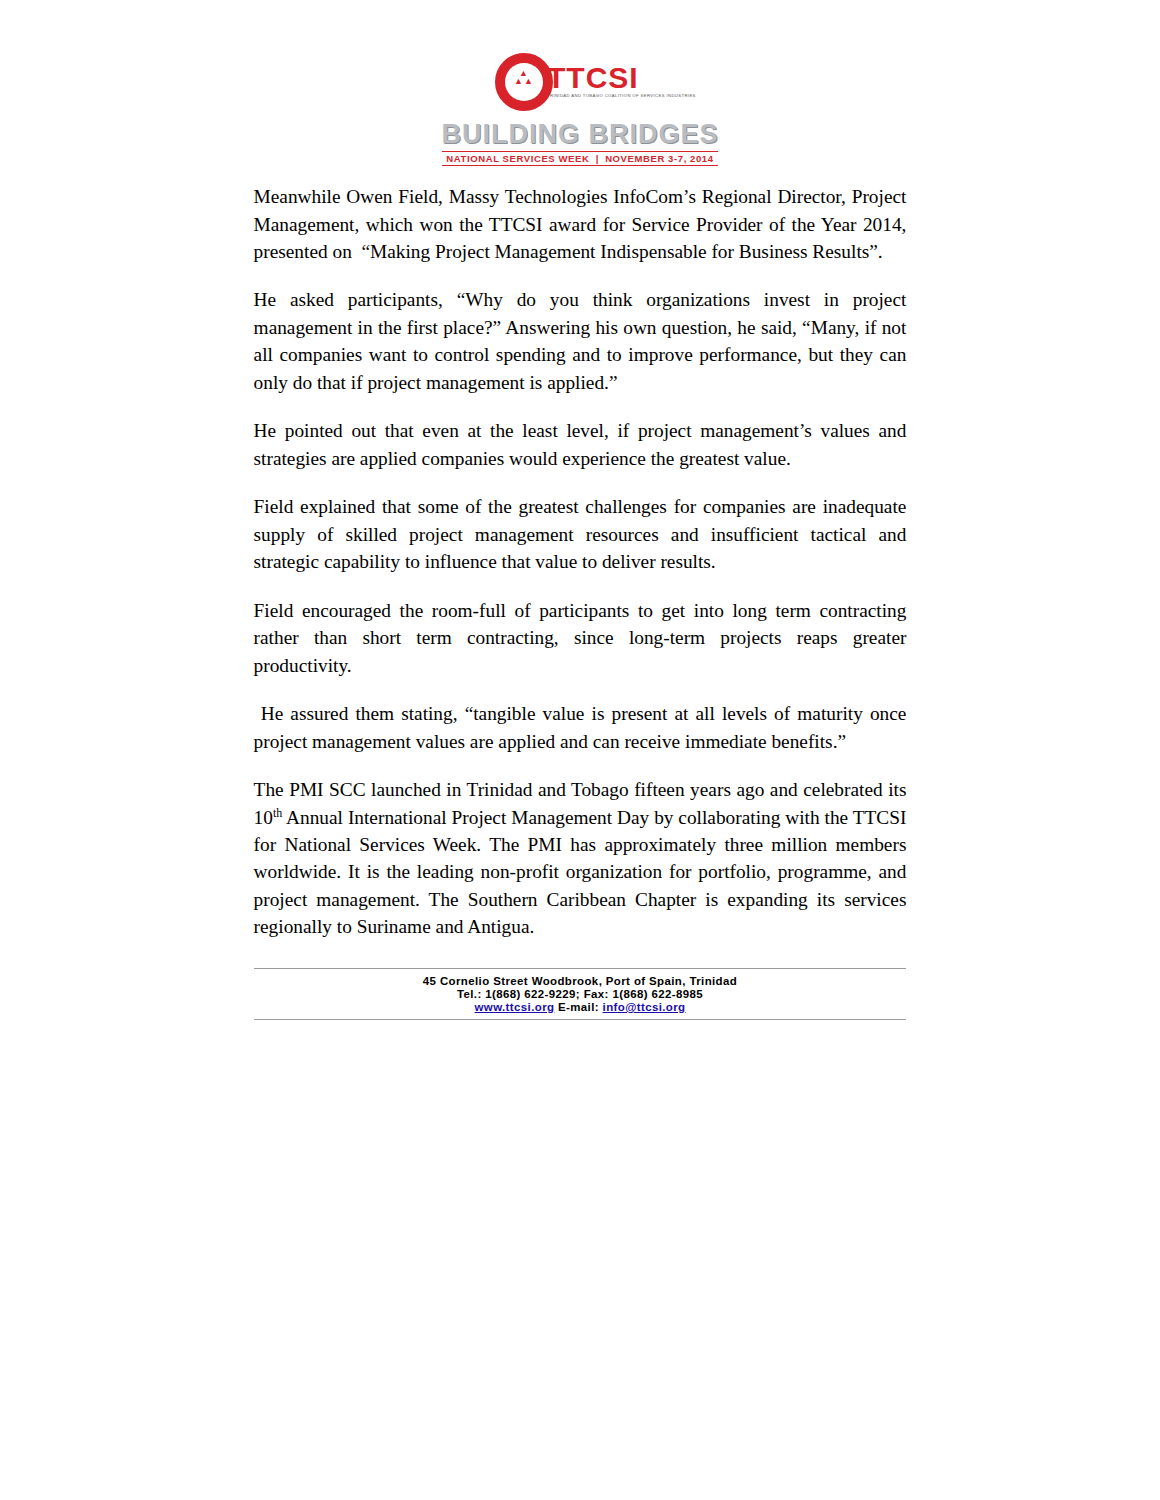▲
▲▲
TTCSI
TRINIDAD AND TOBAGO COALITION OF SERVICES INDUSTRIES
BUILDING BRIDGES
NATIONAL SERVICES WEEK | NOVEMBER 3-7, 2014
Meanwhile Owen Field, Massy Technologies InfoCom’s Regional Director, Project Management, which won the TTCSI award for Service Provider of the Year 2014, presented on “Making Project Management Indispensable for Business Results”.
He asked participants, “Why do you think organizations invest in project management in the first place?” Answering his own question, he said, “Many, if not all companies want to control spending and to improve performance, but they can only do that if project management is applied.”
He pointed out that even at the least level, if project management’s values and strategies are applied companies would experience the greatest value.
Field explained that some of the greatest challenges for companies are inadequate supply of skilled project management resources and insufficient tactical and strategic capability to influence that value to deliver results.
Field encouraged the room-full of participants to get into long term contracting rather than short term contracting, since long-term projects reaps greater productivity.
He assured them stating, “tangible value is present at all levels of maturity once project management values are applied and can receive immediate benefits.”
The PMI SCC launched in Trinidad and Tobago fifteen years ago and celebrated its 10th Annual International Project Management Day by collaborating with the TTCSI for National Services Week. The PMI has approximately three million members worldwide. It is the leading non-profit organization for portfolio, programme, and project management. The Southern Caribbean Chapter is expanding its services regionally to Suriname and Antigua.
45 Cornelio Street Woodbrook, Port of Spain, Trinidad
Tel.: 1(868) 622-9229; Fax: 1(868) 622-8985
www.ttcsi.org E-mail: info@ttcsi.org